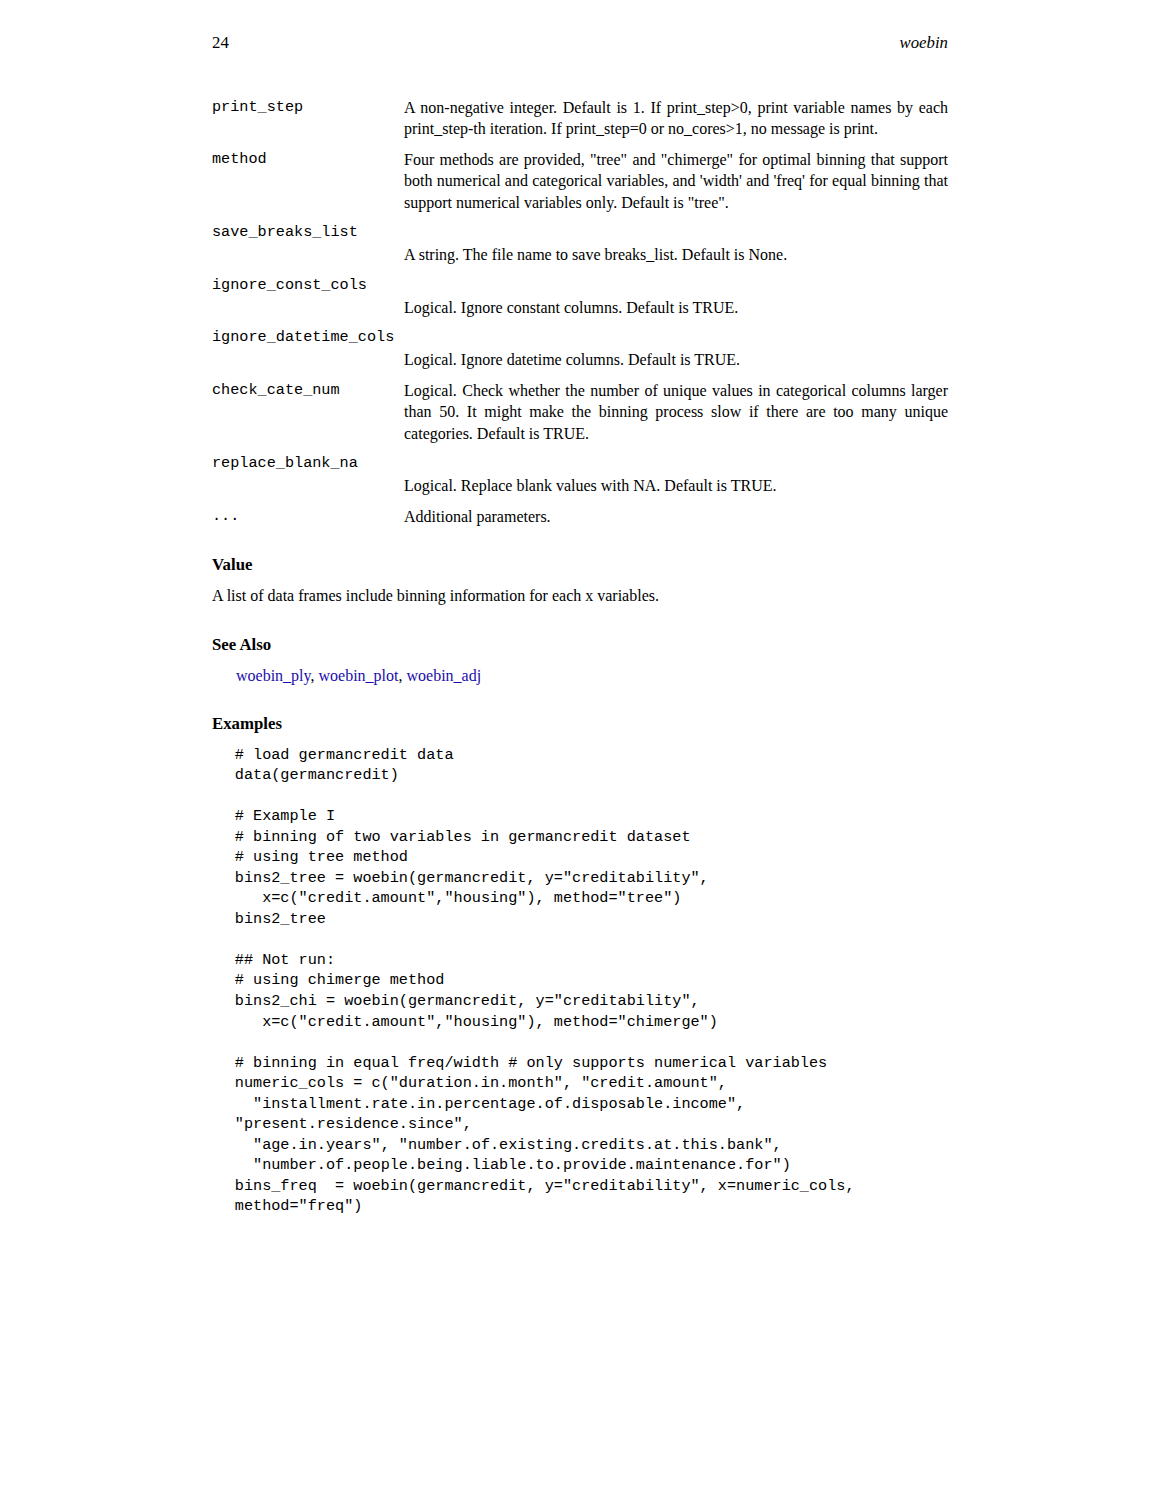24 woebin
print_step
A non-negative integer. Default is 1. If print_step>0, print variable names by each print_step-th iteration. If print_step=0 or no_cores>1, no message is print.
method
Four methods are provided, "tree" and "chimerge" for optimal binning that support both numerical and categorical variables, and 'width' and 'freq' for equal binning that support numerical variables only. Default is "tree".
save_breaks_list
A string. The file name to save breaks_list. Default is None.
ignore_const_cols
Logical. Ignore constant columns. Default is TRUE.
ignore_datetime_cols
Logical. Ignore datetime columns. Default is TRUE.
check_cate_num
Logical. Check whether the number of unique values in categorical columns larger than 50. It might make the binning process slow if there are too many unique categories. Default is TRUE.
replace_blank_na
Logical. Replace blank values with NA. Default is TRUE.
...
Additional parameters.
Value
A list of data frames include binning information for each x variables.
See Also
woebin_ply, woebin_plot, woebin_adj
Examples
# load germancredit data
data(germancredit)

# Example I
# binning of two variables in germancredit dataset
# using tree method
bins2_tree = woebin(germancredit, y="creditability",
   x=c("credit.amount","housing"), method="tree")
bins2_tree

## Not run: 
# using chimerge method
bins2_chi = woebin(germancredit, y="creditability",
   x=c("credit.amount","housing"), method="chimerge")

# binning in equal freq/width # only supports numerical variables
numeric_cols = c("duration.in.month", "credit.amount",
  "installment.rate.in.percentage.of.disposable.income", "present.residence.since",
  "age.in.years", "number.of.existing.credits.at.this.bank",
  "number.of.people.being.liable.to.provide.maintenance.for")
bins_freq  = woebin(germancredit, y="creditability", x=numeric_cols, method="freq")